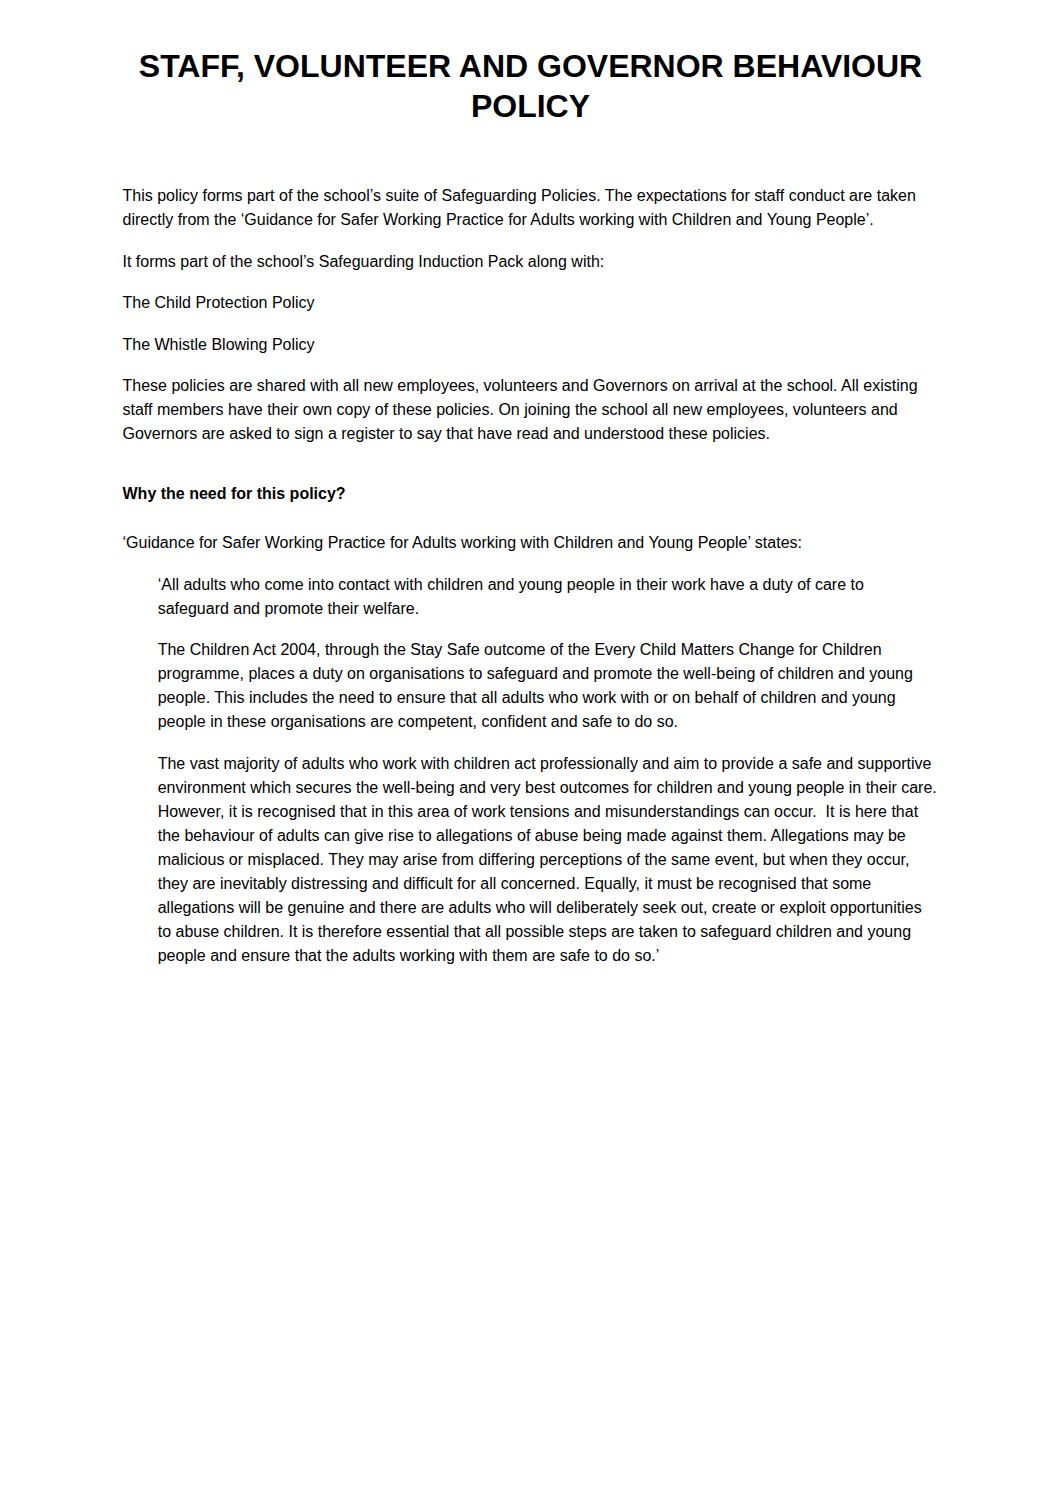STAFF, VOLUNTEER AND GOVERNOR BEHAVIOUR POLICY
This policy forms part of the school’s suite of Safeguarding Policies. The expectations for staff conduct are taken directly from the ‘Guidance for Safer Working Practice for Adults working with Children and Young People’.
It forms part of the school’s Safeguarding Induction Pack along with:
The Child Protection Policy
The Whistle Blowing Policy
These policies are shared with all new employees, volunteers and Governors on arrival at the school. All existing staff members have their own copy of these policies. On joining the school all new employees, volunteers and Governors are asked to sign a register to say that have read and understood these policies.
Why the need for this policy?
‘Guidance for Safer Working Practice for Adults working with Children and Young People’ states:
‘All adults who come into contact with children and young people in their work have a duty of care to safeguard and promote their welfare.
The Children Act 2004, through the Stay Safe outcome of the Every Child Matters Change for Children programme, places a duty on organisations to safeguard and promote the well-being of children and young people. This includes the need to ensure that all adults who work with or on behalf of children and young people in these organisations are competent, confident and safe to do so.
The vast majority of adults who work with children act professionally and aim to provide a safe and supportive environment which secures the well-being and very best outcomes for children and young people in their care. However, it is recognised that in this area of work tensions and misunderstandings can occur. It is here that the behaviour of adults can give rise to allegations of abuse being made against them. Allegations may be malicious or misplaced. They may arise from differing perceptions of the same event, but when they occur, they are inevitably distressing and difficult for all concerned. Equally, it must be recognised that some allegations will be genuine and there are adults who will deliberately seek out, create or exploit opportunities to abuse children. It is therefore essential that all possible steps are taken to safeguard children and young people and ensure that the adults working with them are safe to do so.’